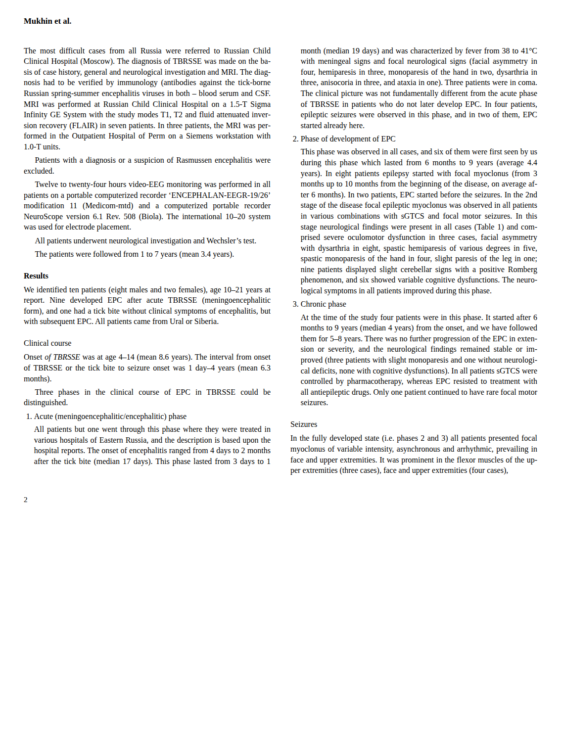Mukhin et al.
The most difficult cases from all Russia were referred to Russian Child Clinical Hospital (Moscow). The diagnosis of TBRSSE was made on the basis of case history, general and neurological investigation and MRI. The diagnosis had to be verified by immunology (antibodies against the tick-borne Russian spring-summer encephalitis viruses in both – blood serum and CSF. MRI was performed at Russian Child Clinical Hospital on a 1.5-T Sigma Infinity GE System with the study modes T1, T2 and fluid attenuated inversion recovery (FLAIR) in seven patients. In three patients, the MRI was performed in the Outpatient Hospital of Perm on a Siemens workstation with 1.0-T units.
Patients with a diagnosis or a suspicion of Rasmussen encephalitis were excluded.
Twelve to twenty-four hours video-EEG monitoring was performed in all patients on a portable computerized recorder ‘ENCEPHALAN-EEGR-19/26’ modification 11 (Medicom-mtd) and a computerized portable recorder NeuroScope version 6.1 Rev. 508 (Biola). The international 10–20 system was used for electrode placement.
All patients underwent neurological investigation and Wechsler’s test.
The patients were followed from 1 to 7 years (mean 3.4 years).
Results
We identified ten patients (eight males and two females), age 10–21 years at report. Nine developed EPC after acute TBRSSE (meningoencephalitic form), and one had a tick bite without clinical symptoms of encephalitis, but with subsequent EPC. All patients came from Ural or Siberia.
Clinical course
Onset of TBRSSE was at age 4–14 (mean 8.6 years). The interval from onset of TBRSSE or the tick bite to seizure onset was 1 day–4 years (mean 6.3 months).
Three phases in the clinical course of EPC in TBRSSE could be distinguished.
Acute (meningoencephalitic/encephalitic) phase
All patients but one went through this phase where they were treated in various hospitals of Eastern Russia, and the description is based upon the hospital reports. The onset of encephalitis ranged from 4 days to 2 months after the tick bite (median 17 days). This phase lasted from 3 days to 1 month (median 19 days) and was characterized by fever from 38 to 41°C with meningeal signs and focal neurological signs (facial asymmetry in four, hemiparesis in three, monoparesis of the hand in two, dysarthria in three, anisocoria in three, and ataxia in one). Three patients were in coma. The clinical picture was not fundamentally different from the acute phase of TBRSSE in patients who do not later develop EPC. In four patients, epileptic seizures were observed in this phase, and in two of them, EPC started already here.
Phase of development of EPC
This phase was observed in all cases, and six of them were first seen by us during this phase which lasted from 6 months to 9 years (average 4.4 years). In eight patients epilepsy started with focal myoclonus (from 3 months up to 10 months from the beginning of the disease, on average after 6 months). In two patients, EPC started before the seizures. In the 2nd stage of the disease focal epileptic myoclonus was observed in all patients in various combinations with sGTCS and focal motor seizures. In this stage neurological findings were present in all cases (Table 1) and comprised severe oculomotor dysfunction in three cases, facial asymmetry with dysarthria in eight, spastic hemiparesis of various degrees in five, spastic monoparesis of the hand in four, slight paresis of the leg in one; nine patients displayed slight cerebellar signs with a positive Romberg phenomenon, and six showed variable cognitive dysfunctions. The neurological symptoms in all patients improved during this phase.
Chronic phase
At the time of the study four patients were in this phase. It started after 6 months to 9 years (median 4 years) from the onset, and we have followed them for 5–8 years. There was no further progression of the EPC in extension or severity, and the neurological findings remained stable or improved (three patients with slight monoparesis and one without neurological deficits, none with cognitive dysfunctions). In all patients sGTCS were controlled by pharmacotherapy, whereas EPC resisted to treatment with all antiepileptic drugs. Only one patient continued to have rare focal motor seizures.
Seizures
In the fully developed state (i.e. phases 2 and 3) all patients presented focal myoclonus of variable intensity, asynchronous and arrhythmic, prevailing in face and upper extremities. It was prominent in the flexor muscles of the upper extremities (three cases), face and upper extremities (four cases),
2